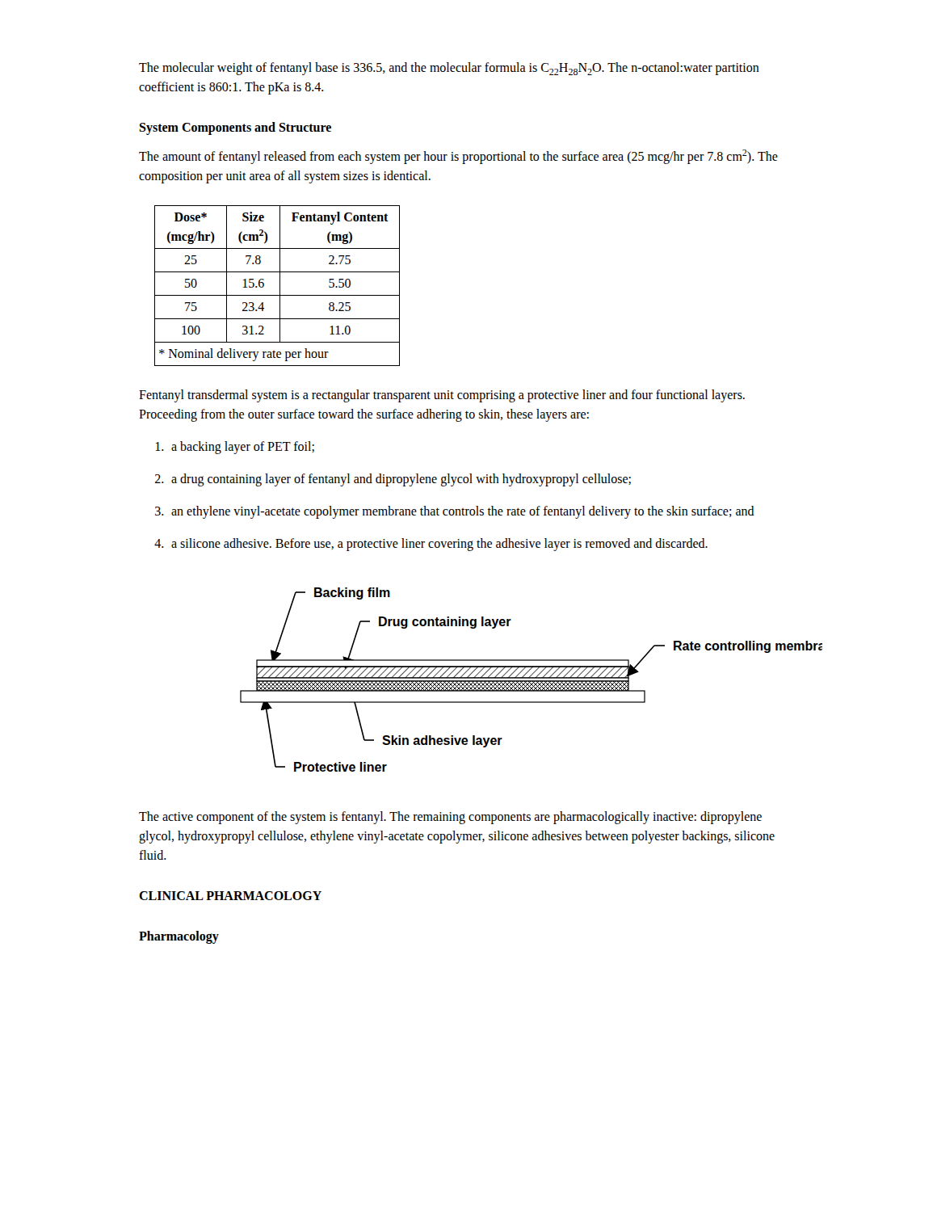The molecular weight of fentanyl base is 336.5, and the molecular formula is C22H28N2O. The n-octanol:water partition coefficient is 860:1. The pKa is 8.4.
System Components and Structure
The amount of fentanyl released from each system per hour is proportional to the surface area (25 mcg/hr per 7.8 cm2). The composition per unit area of all system sizes is identical.
| Dose* (mcg/hr) | Size (cm 2 ) | Fentanyl Content (mg) |
| --- | --- | --- |
| 25 | 7.8 | 2.75 |
| 50 | 15.6 | 5.50 |
| 75 | 23.4 | 8.25 |
| 100 | 31.2 | 11.0 |
| * Nominal delivery rate per hour |
Fentanyl transdermal system is a rectangular transparent unit comprising a protective liner and four functional layers. Proceeding from the outer surface toward the surface adhering to skin, these layers are:
a backing layer of PET foil;
a drug containing layer of fentanyl and dipropylene glycol with hydroxypropyl cellulose;
an ethylene vinyl-acetate copolymer membrane that controls the rate of fentanyl delivery to the skin surface; and
a silicone adhesive. Before use, a protective liner covering the adhesive layer is removed and discarded.
Backing film Drug containing layer Rate controlling membrane Skin adhesive layer Protective liner
The active component of the system is fentanyl. The remaining components are pharmacologically inactive: dipropylene glycol, hydroxypropyl cellulose, ethylene vinyl-acetate copolymer, silicone adhesives between polyester backings, silicone fluid.
CLINICAL PHARMACOLOGY
Pharmacology